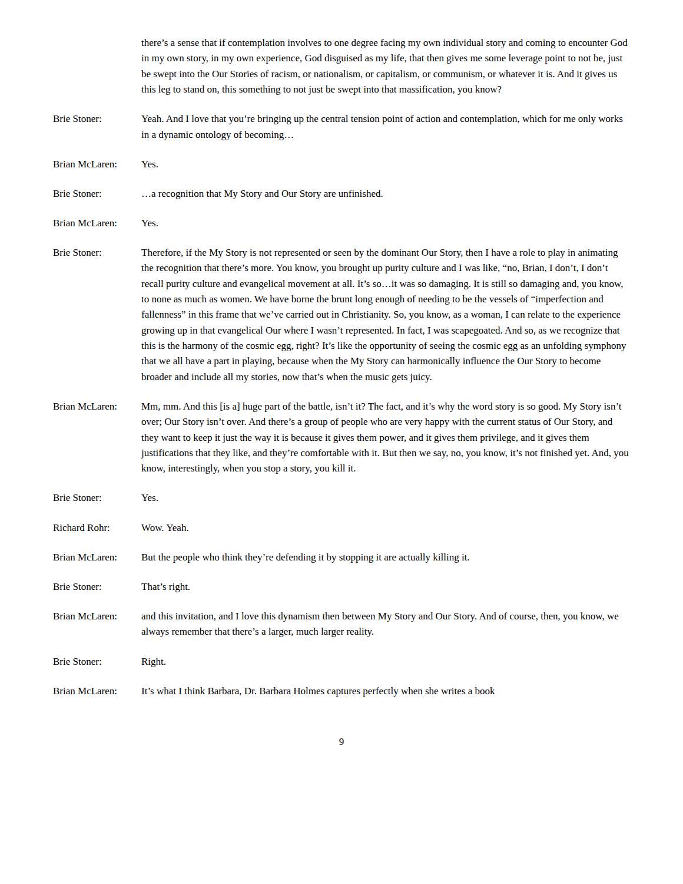there’s a sense that if contemplation involves to one degree facing my own individual story and coming to encounter God in my own story, in my own experience, God disguised as my life, that then gives me some leverage point to not be, just be swept into the Our Stories of racism, or nationalism, or capitalism, or communism, or whatever it is. And it gives us this leg to stand on, this something to not just be swept into that massification, you know?
Brie Stoner:
Yeah. And I love that you’re bringing up the central tension point of action and contemplation, which for me only works in a dynamic ontology of becoming…
Brian McLaren:
Yes.
Brie Stoner:
…a recognition that My Story and Our Story are unfinished.
Brian McLaren:
Yes.
Brie Stoner:
Therefore, if the My Story is not represented or seen by the dominant Our Story, then I have a role to play in animating the recognition that there’s more. You know, you brought up purity culture and I was like, “no, Brian, I don’t, I don’t recall purity culture and evangelical movement at all. It’s so…it was so damaging. It is still so damaging and, you know, to none as much as women. We have borne the brunt long enough of needing to be the vessels of “imperfection and fallenness” in this frame that we’ve carried out in Christianity. So, you know, as a woman, I can relate to the experience growing up in that evangelical Our where I wasn’t represented. In fact, I was scapegoated. And so, as we recognize that this is the harmony of the cosmic egg, right? It’s like the opportunity of seeing the cosmic egg as an unfolding symphony that we all have a part in playing, because when the My Story can harmonically influence the Our Story to become broader and include all my stories, now that’s when the music gets juicy.
Brian McLaren:
Mm, mm. And this [is a] huge part of the battle, isn’t it? The fact, and it’s why the word story is so good. My Story isn’t over; Our Story isn’t over. And there’s a group of people who are very happy with the current status of Our Story, and they want to keep it just the way it is because it gives them power, and it gives them privilege, and it gives them justifications that they like, and they’re comfortable with it. But then we say, no, you know, it’s not finished yet. And, you know, interestingly, when you stop a story, you kill it.
Brie Stoner:
Yes.
Richard Rohr:
Wow. Yeah.
Brian McLaren:
But the people who think they’re defending it by stopping it are actually killing it.
Brie Stoner:
That’s right.
Brian McLaren:
and this invitation, and I love this dynamism then between My Story and Our Story. And of course, then, you know, we always remember that there’s a larger, much larger reality.
Brie Stoner:
Right.
Brian McLaren:
It’s what I think Barbara, Dr. Barbara Holmes captures perfectly when she writes a book
9